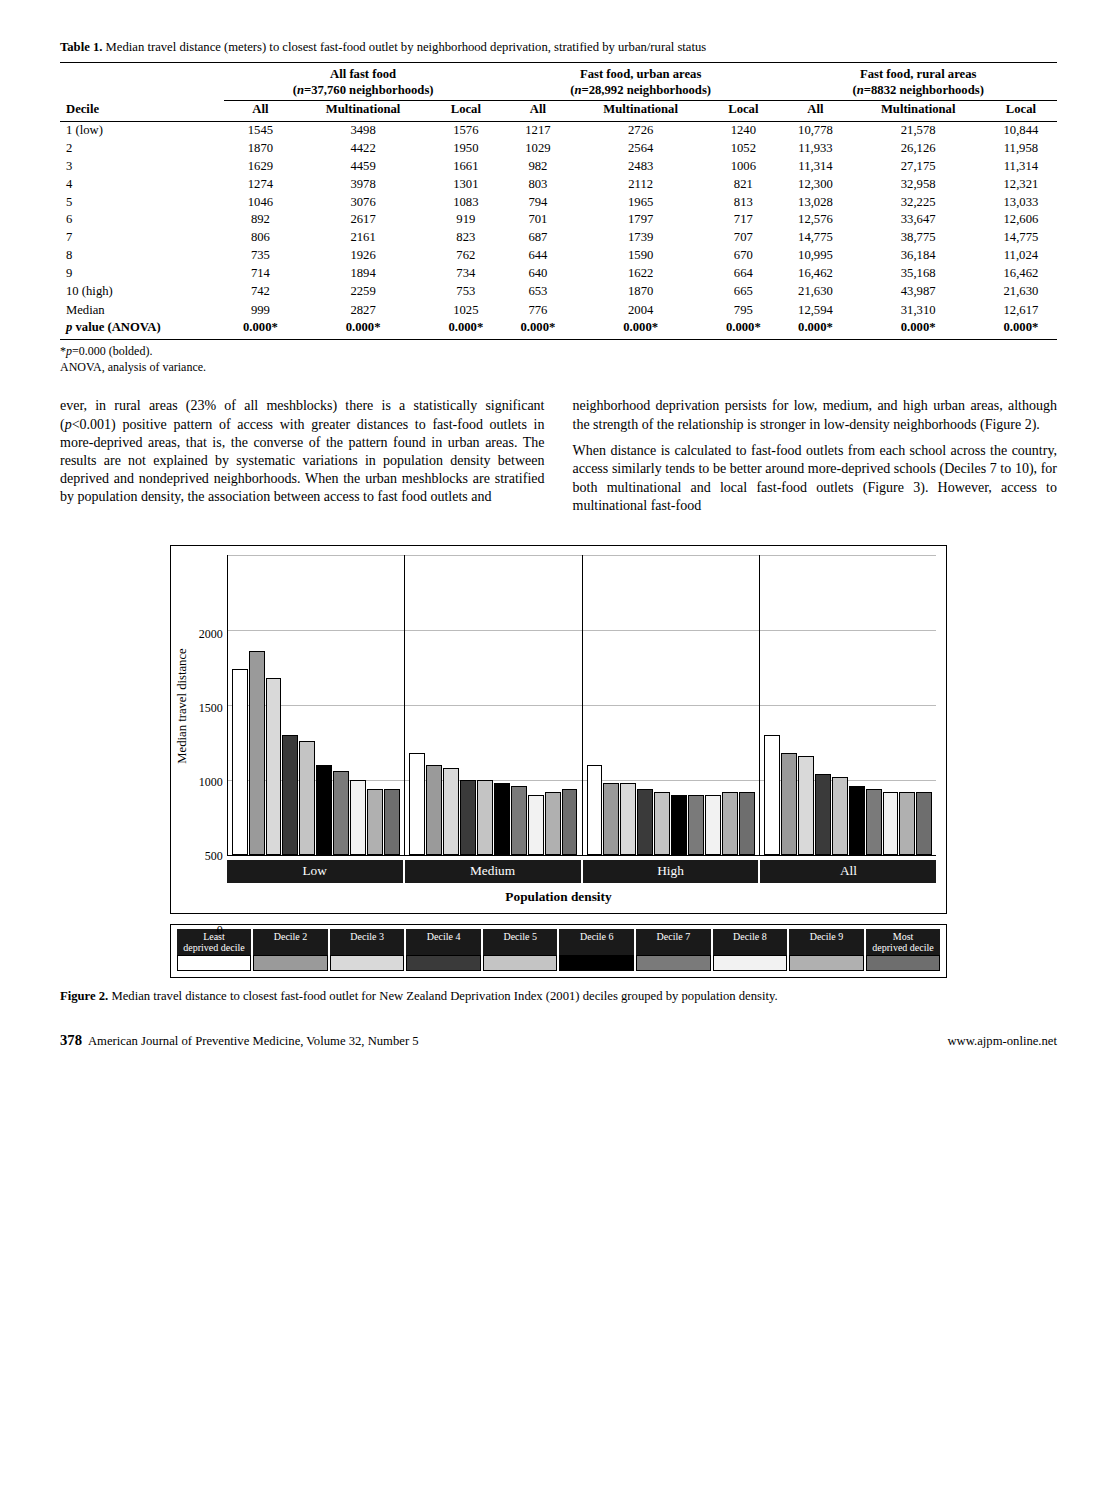Table 1. Median travel distance (meters) to closest fast-food outlet by neighborhood deprivation, stratified by urban/rural status
| | All fast food ( n =37,760 neighborhoods) | Fast food, urban areas ( n =28,992 neighborhoods) | Fast food, rural areas ( n =8832 neighborhoods) |
| --- | --- | --- | --- |
| Decile | All | Multinational | Local | All | Multinational | Local | All | Multinational | Local |
| 1 (low) | 1545 | 3498 | 1576 | 1217 | 2726 | 1240 | 10,778 | 21,578 | 10,844 |
| 2 | 1870 | 4422 | 1950 | 1029 | 2564 | 1052 | 11,933 | 26,126 | 11,958 |
| 3 | 1629 | 4459 | 1661 | 982 | 2483 | 1006 | 11,314 | 27,175 | 11,314 |
| 4 | 1274 | 3978 | 1301 | 803 | 2112 | 821 | 12,300 | 32,958 | 12,321 |
| 5 | 1046 | 3076 | 1083 | 794 | 1965 | 813 | 13,028 | 32,225 | 13,033 |
| 6 | 892 | 2617 | 919 | 701 | 1797 | 717 | 12,576 | 33,647 | 12,606 |
| 7 | 806 | 2161 | 823 | 687 | 1739 | 707 | 14,775 | 38,775 | 14,775 |
| 8 | 735 | 1926 | 762 | 644 | 1590 | 670 | 10,995 | 36,184 | 11,024 |
| 9 | 714 | 1894 | 734 | 640 | 1622 | 664 | 16,462 | 35,168 | 16,462 |
| 10 (high) | 742 | 2259 | 753 | 653 | 1870 | 665 | 21,630 | 43,987 | 21,630 |
| Median | 999 | 2827 | 1025 | 776 | 2004 | 795 | 12,594 | 31,310 | 12,617 |
| p value (ANOVA) | 0.000* | 0.000* | 0.000* | 0.000* | 0.000* | 0.000* | 0.000* | 0.000* | 0.000* |
*p=0.000 (bolded).
ANOVA, analysis of variance.
ever, in rural areas (23% of all meshblocks) there is a statistically significant (p<0.001) positive pattern of access with greater distances to fast-food outlets in more-deprived areas, that is, the converse of the pattern found in urban areas. The results are not explained by systematic variations in population density between deprived and nondeprived neighborhoods. When the urban meshblocks are stratified by population density, the association between access to fast food outlets and
neighborhood deprivation persists for low, medium, and high urban areas, although the strength of the relationship is stronger in low-density neighborhoods (Figure 2).
When distance is calculated to fast-food outlets from each school across the country, access similarly tends to be better around more-deprived schools (Deciles 7 to 10), for both multinational and local fast-food outlets (Figure 3). However, access to multinational fast-food
Median travel distance
2000 1500 1000 500 0
Low
Medium
High
All
Population density
Least
deprived decile
Decile 2
Decile 3
Decile 4
Decile 5
Decile 6
Decile 7
Decile 8
Decile 9
Most
deprived decile
Figure 2. Median travel distance to closest fast-food outlet for New Zealand Deprivation Index (2001) deciles grouped by population density.
378 American Journal of Preventive Medicine, Volume 32, Number 5
www.ajpm-online.net